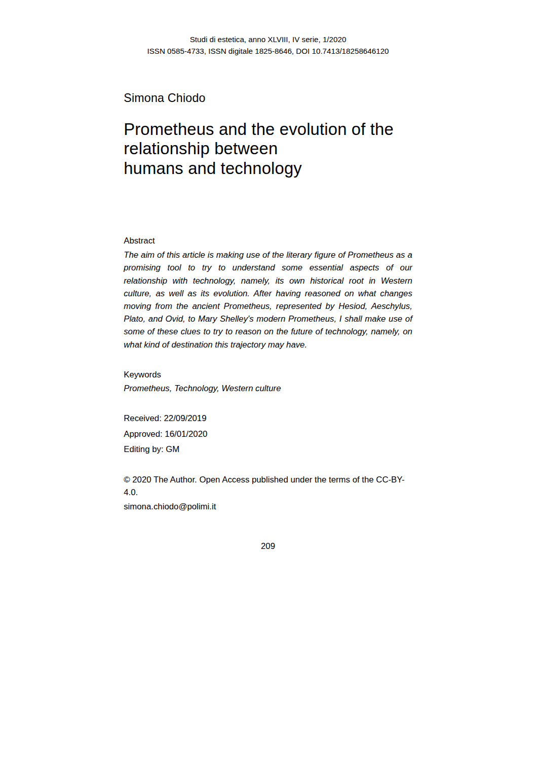Studi di estetica, anno XLVIII, IV serie, 1/2020
ISSN 0585-4733, ISSN digitale 1825-8646, DOI 10.7413/18258646120
Simona Chiodo
Prometheus and the evolution of the
relationship between
humans and technology
Abstract
The aim of this article is making use of the literary figure of Prometheus as a promising tool to try to understand some essential aspects of our relationship with technology, namely, its own historical root in Western culture, as well as its evolution. After having reasoned on what changes moving from the ancient Prometheus, represented by Hesiod, Aeschylus, Plato, and Ovid, to Mary Shelley's modern Prometheus, I shall make use of some of these clues to try to reason on the future of technology, namely, on what kind of destination this trajectory may have.
Keywords
Prometheus, Technology, Western culture
Received: 22/09/2019
Approved: 16/01/2020
Editing by: GM
© 2020 The Author. Open Access published under the terms of the CC-BY-4.0.
simona.chiodo@polimi.it
209